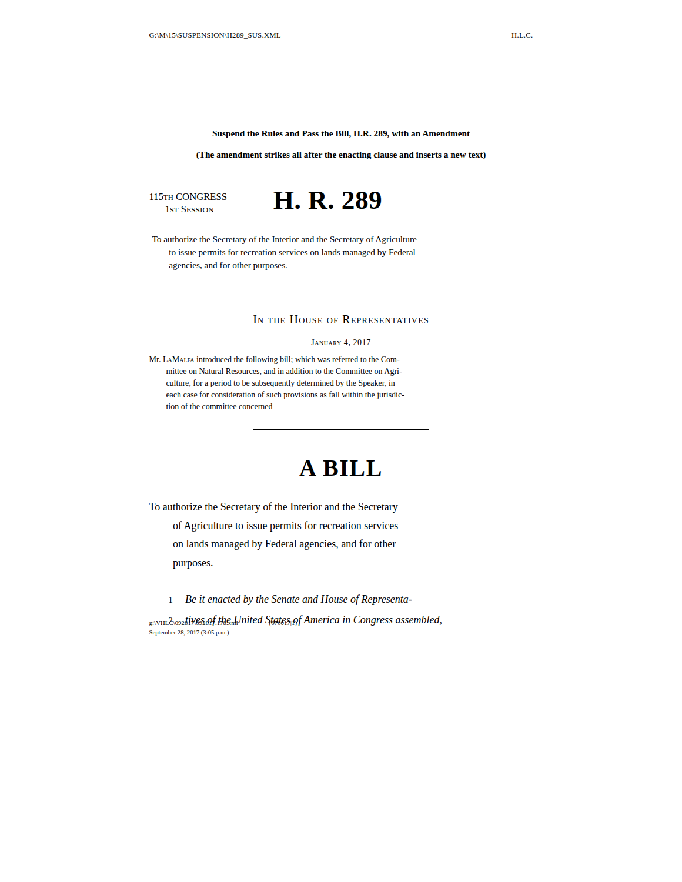G:\M\15\SUSPENSION\H289_SUS.XML H.L.C.
Suspend the Rules and Pass the Bill, H.R. 289, with an Amendment (The amendment strikes all after the enacting clause and inserts a new text)
115TH CONGRESS 1ST SESSION
H. R. 289
To authorize the Secretary of the Interior and the Secretary of Agriculture to issue permits for recreation services on lands managed by Federal agencies, and for other purposes.
In the House of Representatives
January 4, 2017
Mr. LaMalfa introduced the following bill; which was referred to the Com- mittee on Natural Resources, and in addition to the Committee on Agri- culture, for a period to be subsequently determined by the Speaker, in each case for consideration of such provisions as fall within the jurisdic- tion of the committee concerned
A BILL
To authorize the Secretary of the Interior and the Secretary of Agriculture to issue permits for recreation services on lands managed by Federal agencies, and for other purposes.
1 Be it enacted by the Senate and House of Representa-
2 tives of the United States of America in Congress assembled,
g:\VHLC\092817\092817.178.xml (676017|1)
September 28, 2017 (3:05 p.m.)